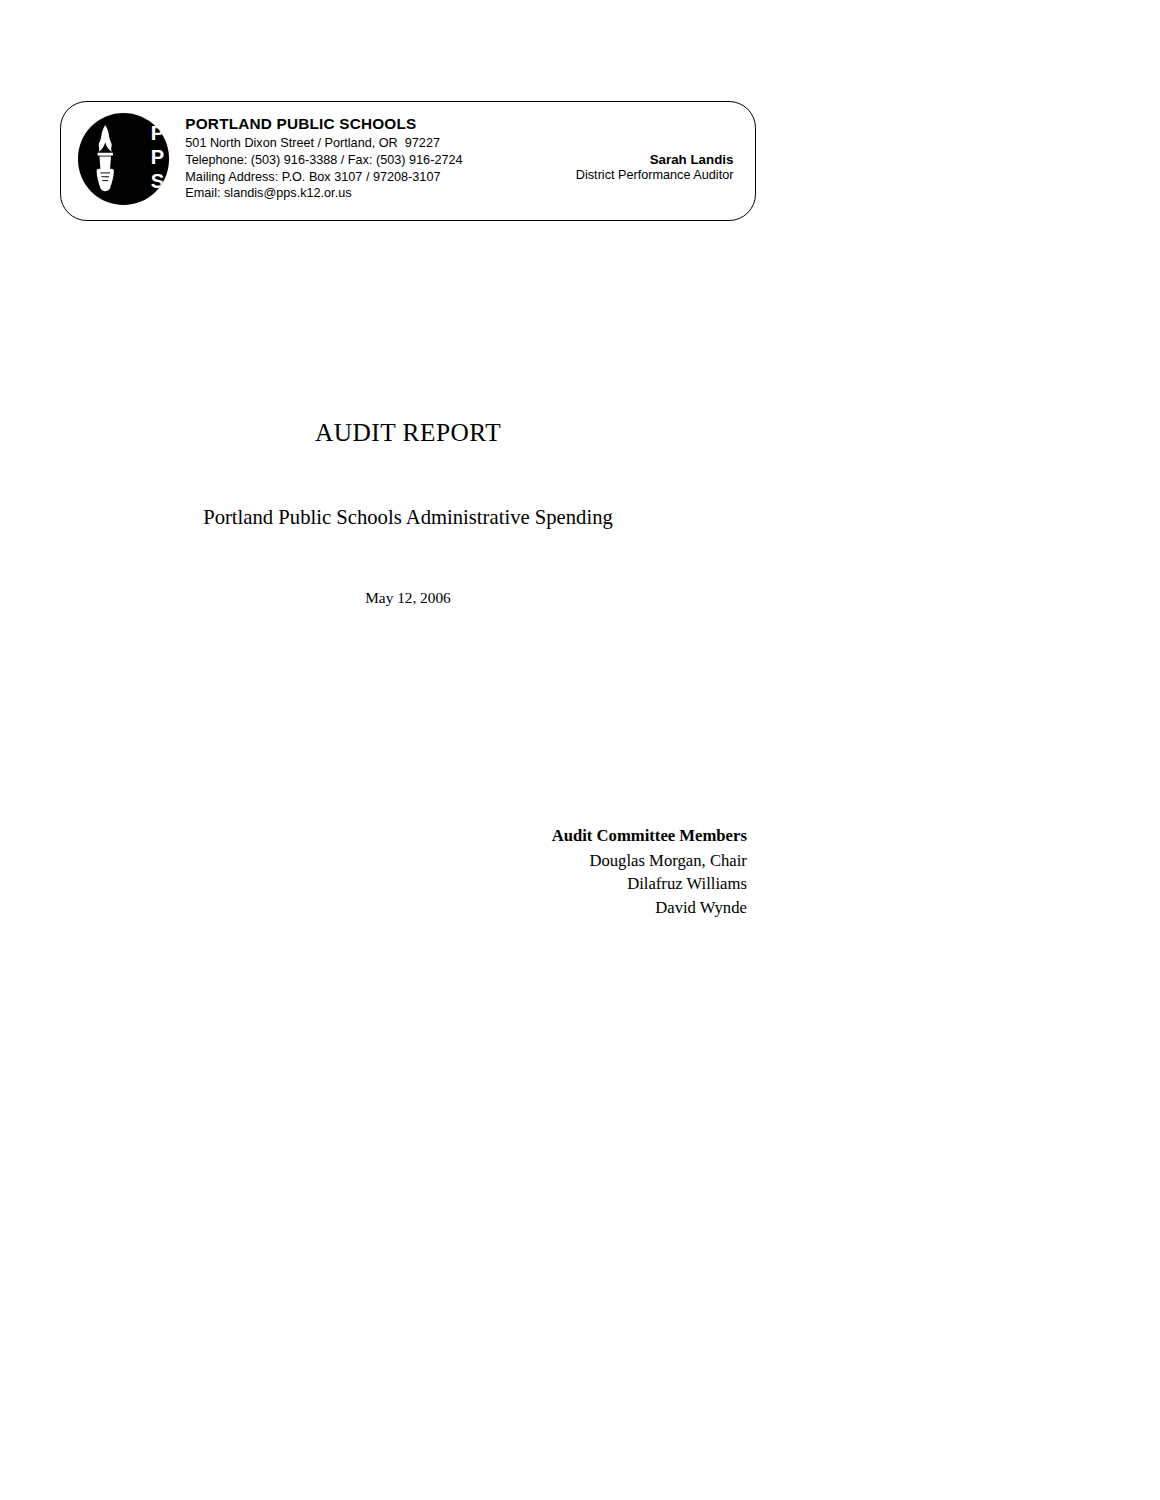P
P
S
PORTLAND PUBLIC SCHOOLS
501 North Dixon Street / Portland, OR 97227
Telephone: (503) 916-3388 / Fax: (503) 916-2724
Mailing Address: P.O. Box 3107 / 97208-3107
Email: slandis@pps.k12.or.us
Sarah Landis
District Performance Auditor
AUDIT REPORT
Portland Public Schools Administrative Spending
May 12, 2006
Audit Committee Members
Douglas Morgan, Chair
Dilafruz Williams
David Wynde